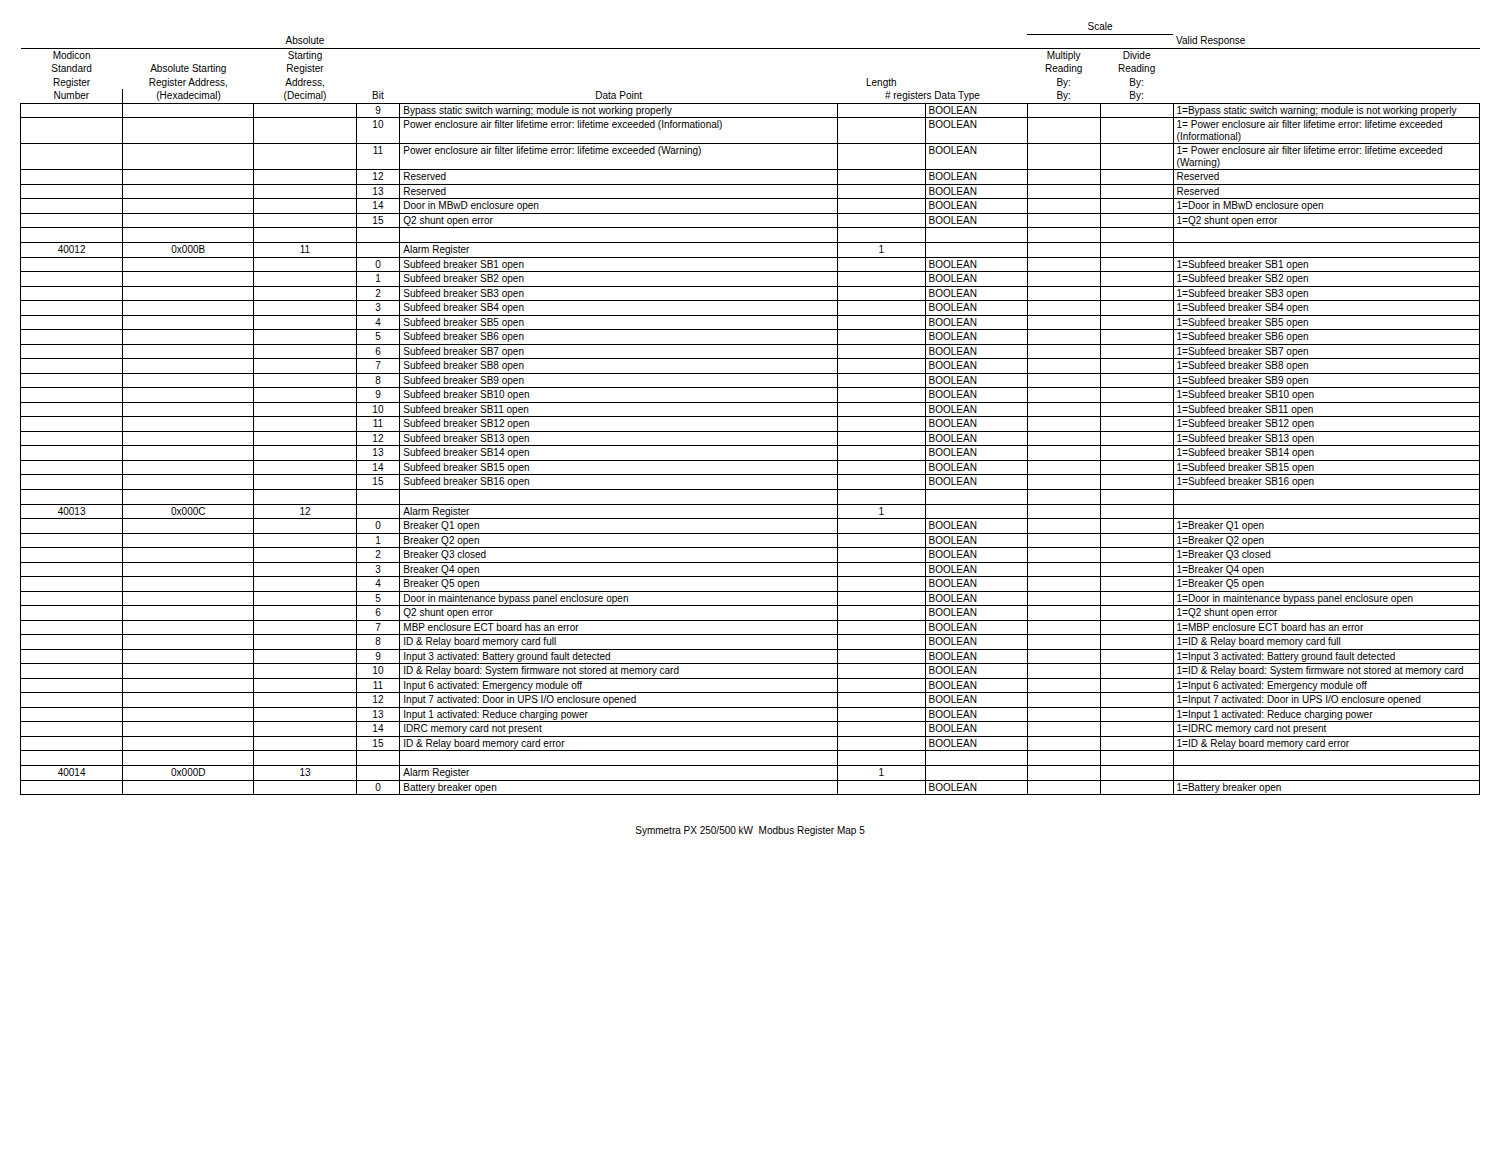| | | | | | | | Scale | |
| | | Absolute | | | | | | | Valid Response |
| Modicon | | Starting | | | | | Multiply | Divide | |
| Standard | Absolute Starting | Register | | | | | Reading | Reading | |
| Register | Register Address, | Address, | | | Length | | By: | By: | |
| Number | (Hexadecimal) | (Decimal) | Bit | Data Point | # registers Data Type | By: | By: | |
| | | | 9 | Bypass static switch warning; module is not working properly | | BOOLEAN | | | 1=Bypass static switch warning; module is not working properly |
| | | | 10 | Power enclosure air filter lifetime error: lifetime exceeded (Informational) | | BOOLEAN | | | 1= Power enclosure air filter lifetime error: lifetime exceeded (Informational) |
| | | | 11 | Power enclosure air filter lifetime error: lifetime exceeded (Warning) | | BOOLEAN | | | 1= Power enclosure air filter lifetime error: lifetime exceeded (Warning) |
| | | | 12 | Reserved | | BOOLEAN | | | Reserved |
| | | | 13 | Reserved | | BOOLEAN | | | Reserved |
| | | | 14 | Door in MBwD enclosure open | | BOOLEAN | | | 1=Door in MBwD enclosure open |
| | | | 15 | Q2 shunt open error | | BOOLEAN | | | 1=Q2 shunt open error |
| 40012 | 0x000B | 11 | | Alarm Register | 1 | | | | |
| | | | 0 | Subfeed breaker SB1 open | | BOOLEAN | | | 1=Subfeed breaker SB1 open |
| | | | 1 | Subfeed breaker SB2 open | | BOOLEAN | | | 1=Subfeed breaker SB2 open |
| | | | 2 | Subfeed breaker SB3 open | | BOOLEAN | | | 1=Subfeed breaker SB3 open |
| | | | 3 | Subfeed breaker SB4 open | | BOOLEAN | | | 1=Subfeed breaker SB4 open |
| | | | 4 | Subfeed breaker SB5 open | | BOOLEAN | | | 1=Subfeed breaker SB5 open |
| | | | 5 | Subfeed breaker SB6 open | | BOOLEAN | | | 1=Subfeed breaker SB6 open |
| | | | 6 | Subfeed breaker SB7 open | | BOOLEAN | | | 1=Subfeed breaker SB7 open |
| | | | 7 | Subfeed breaker SB8 open | | BOOLEAN | | | 1=Subfeed breaker SB8 open |
| | | | 8 | Subfeed breaker SB9 open | | BOOLEAN | | | 1=Subfeed breaker SB9 open |
| | | | 9 | Subfeed breaker SB10 open | | BOOLEAN | | | 1=Subfeed breaker SB10 open |
| | | | 10 | Subfeed breaker SB11 open | | BOOLEAN | | | 1=Subfeed breaker SB11 open |
| | | | 11 | Subfeed breaker SB12 open | | BOOLEAN | | | 1=Subfeed breaker SB12 open |
| | | | 12 | Subfeed breaker SB13 open | | BOOLEAN | | | 1=Subfeed breaker SB13 open |
| | | | 13 | Subfeed breaker SB14 open | | BOOLEAN | | | 1=Subfeed breaker SB14 open |
| | | | 14 | Subfeed breaker SB15 open | | BOOLEAN | | | 1=Subfeed breaker SB15 open |
| | | | 15 | Subfeed breaker SB16 open | | BOOLEAN | | | 1=Subfeed breaker SB16 open |
| 40013 | 0x000C | 12 | | Alarm Register | 1 | | | | |
| | | | 0 | Breaker Q1 open | | BOOLEAN | | | 1=Breaker Q1 open |
| | | | 1 | Breaker Q2 open | | BOOLEAN | | | 1=Breaker Q2 open |
| | | | 2 | Breaker Q3 closed | | BOOLEAN | | | 1=Breaker Q3 closed |
| | | | 3 | Breaker Q4 open | | BOOLEAN | | | 1=Breaker Q4 open |
| | | | 4 | Breaker Q5 open | | BOOLEAN | | | 1=Breaker Q5 open |
| | | | 5 | Door in maintenance bypass panel enclosure open | | BOOLEAN | | | 1=Door in maintenance bypass panel enclosure open |
| | | | 6 | Q2 shunt open error | | BOOLEAN | | | 1=Q2 shunt open error |
| | | | 7 | MBP enclosure ECT board has an error | | BOOLEAN | | | 1=MBP enclosure ECT board has an error |
| | | | 8 | ID & Relay board memory card full | | BOOLEAN | | | 1=ID & Relay board memory card full |
| | | | 9 | Input 3 activated: Battery ground fault detected | | BOOLEAN | | | 1=Input 3 activated: Battery ground fault detected |
| | | | 10 | ID & Relay board: System firmware not stored at memory card | | BOOLEAN | | | 1=ID & Relay board: System firmware not stored at memory card |
| | | | 11 | Input 6 activated: Emergency module off | | BOOLEAN | | | 1=Input 6 activated: Emergency module off |
| | | | 12 | Input 7 activated: Door in UPS I/O enclosure opened | | BOOLEAN | | | 1=Input 7 activated: Door in UPS I/O enclosure opened |
| | | | 13 | Input 1 activated: Reduce charging power | | BOOLEAN | | | 1=Input 1 activated: Reduce charging power |
| | | | 14 | IDRC memory card not present | | BOOLEAN | | | 1=IDRC memory card not present |
| | | | 15 | ID & Relay board memory card error | | BOOLEAN | | | 1=ID & Relay board memory card error |
| 40014 | 0x000D | 13 | | Alarm Register | 1 | | | | |
| | | | 0 | Battery breaker open | | BOOLEAN | | | 1=Battery breaker open |
Symmetra PX 250/500 kW Modbus Register Map 5